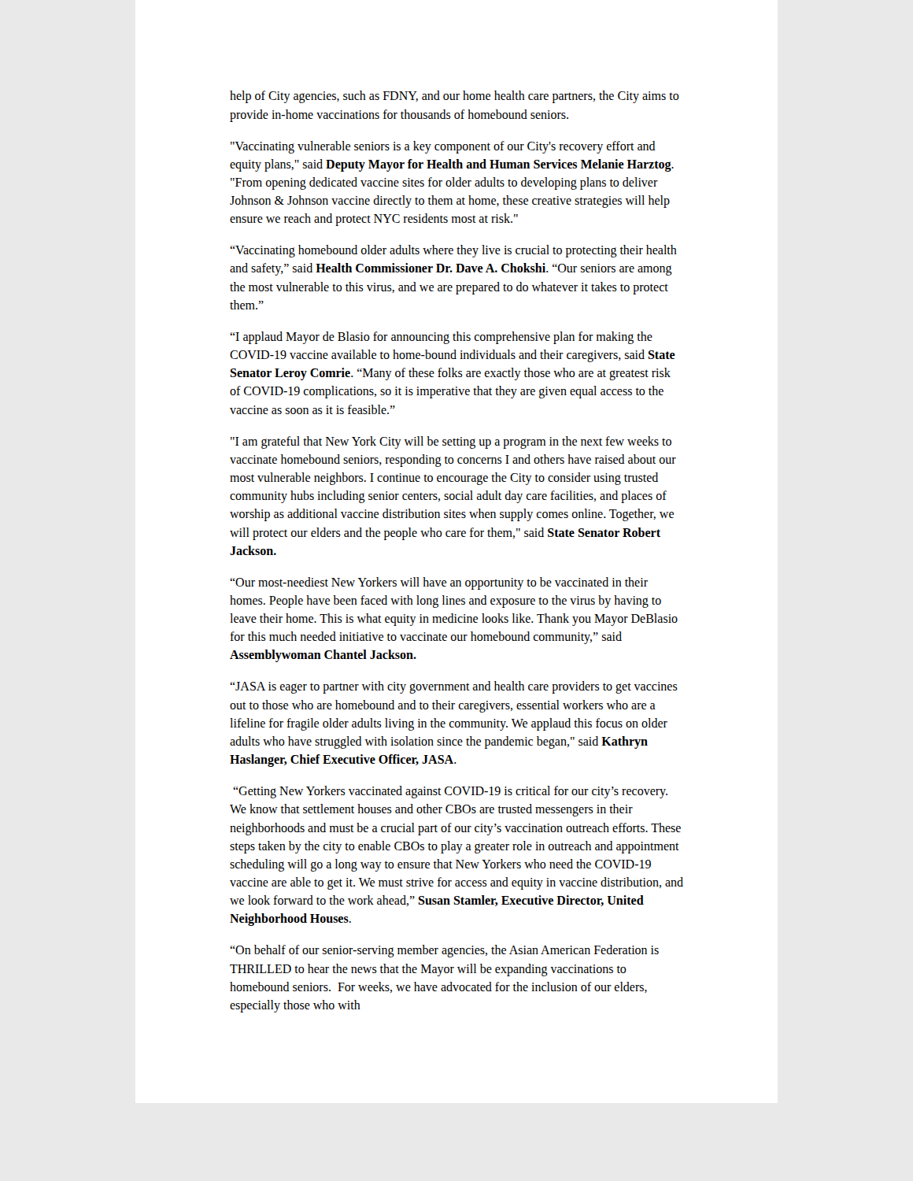help of City agencies, such as FDNY, and our home health care partners, the City aims to provide in-home vaccinations for thousands of homebound seniors.
"Vaccinating vulnerable seniors is a key component of our City's recovery effort and equity plans," said Deputy Mayor for Health and Human Services Melanie Harztog. "From opening dedicated vaccine sites for older adults to developing plans to deliver Johnson & Johnson vaccine directly to them at home, these creative strategies will help ensure we reach and protect NYC residents most at risk."
“Vaccinating homebound older adults where they live is crucial to protecting their health and safety,” said Health Commissioner Dr. Dave A. Chokshi. “Our seniors are among the most vulnerable to this virus, and we are prepared to do whatever it takes to protect them.”
“I applaud Mayor de Blasio for announcing this comprehensive plan for making the COVID-19 vaccine available to home-bound individuals and their caregivers, said State Senator Leroy Comrie. “Many of these folks are exactly those who are at greatest risk of COVID-19 complications, so it is imperative that they are given equal access to the vaccine as soon as it is feasible.”
"I am grateful that New York City will be setting up a program in the next few weeks to vaccinate homebound seniors, responding to concerns I and others have raised about our most vulnerable neighbors. I continue to encourage the City to consider using trusted community hubs including senior centers, social adult day care facilities, and places of worship as additional vaccine distribution sites when supply comes online. Together, we will protect our elders and the people who care for them," said State Senator Robert Jackson.
“Our most-neediest New Yorkers will have an opportunity to be vaccinated in their homes. People have been faced with long lines and exposure to the virus by having to leave their home. This is what equity in medicine looks like. Thank you Mayor DeBlasio for this much needed initiative to vaccinate our homebound community,” said Assemblywoman Chantel Jackson.
“JASA is eager to partner with city government and health care providers to get vaccines out to those who are homebound and to their caregivers, essential workers who are a lifeline for fragile older adults living in the community. We applaud this focus on older adults who have struggled with isolation since the pandemic began," said Kathryn Haslanger, Chief Executive Officer, JASA.
“Getting New Yorkers vaccinated against COVID-19 is critical for our city’s recovery. We know that settlement houses and other CBOs are trusted messengers in their neighborhoods and must be a crucial part of our city’s vaccination outreach efforts. These steps taken by the city to enable CBOs to play a greater role in outreach and appointment scheduling will go a long way to ensure that New Yorkers who need the COVID-19 vaccine are able to get it. We must strive for access and equity in vaccine distribution, and we look forward to the work ahead,” Susan Stamler, Executive Director, United Neighborhood Houses.
“On behalf of our senior-serving member agencies, the Asian American Federation is THRILLED to hear the news that the Mayor will be expanding vaccinations to homebound seniors. For weeks, we have advocated for the inclusion of our elders, especially those who with